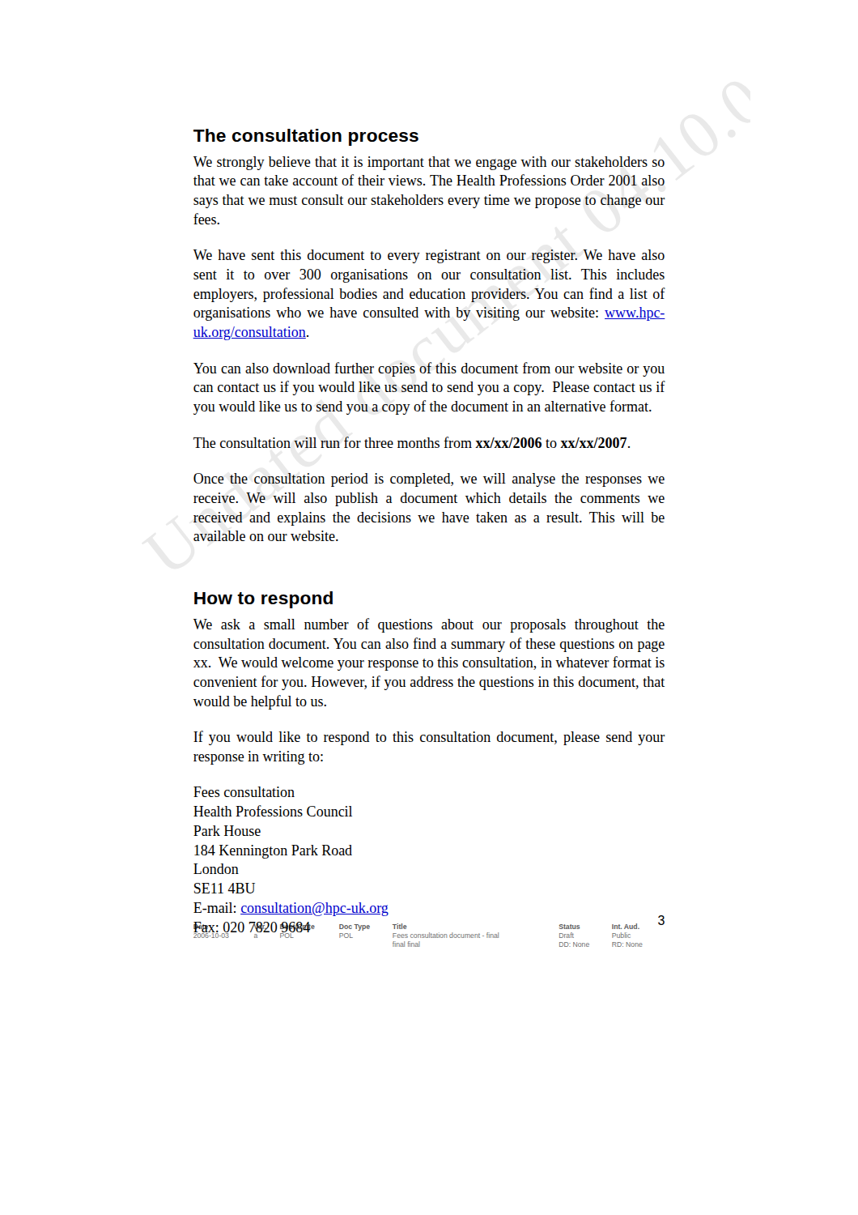Undated document 04.10.06
The consultation process
We strongly believe that it is important that we engage with our stakeholders so that we can take account of their views. The Health Professions Order 2001 also says that we must consult our stakeholders every time we propose to change our fees.
We have sent this document to every registrant on our register. We have also sent it to over 300 organisations on our consultation list. This includes employers, professional bodies and education providers. You can find a list of organisations who we have consulted with by visiting our website: www.hpc-uk.org/consultation.
You can also download further copies of this document from our website or you can contact us if you would like us send to send you a copy. Please contact us if you would like us to send you a copy of the document in an alternative format.
The consultation will run for three months from xx/xx/2006 to xx/xx/2007.
Once the consultation period is completed, we will analyse the responses we receive. We will also publish a document which details the comments we received and explains the decisions we have taken as a result. This will be available on our website.
How to respond
We ask a small number of questions about our proposals throughout the consultation document. You can also find a summary of these questions on page xx. We would welcome your response to this consultation, in whatever format is convenient for you. However, if you address the questions in this document, that would be helpful to us.
If you would like to respond to this consultation document, please send your response in writing to:
Fees consultation
Health Professions Council
Park House
184 Kennington Park Road
London
SE11 4BU
E-mail: consultation@hpc-uk.org
Fax: 020 7820 9684
3
| Date | Ver. | Dept/Cmte | Doc Type | Title | Status | Int. Aud. |
| 2006-10-03 | a | POL | POL | Fees consultation document - final | Draft | Public |
| | | | | final final | DD: None | RD: None |